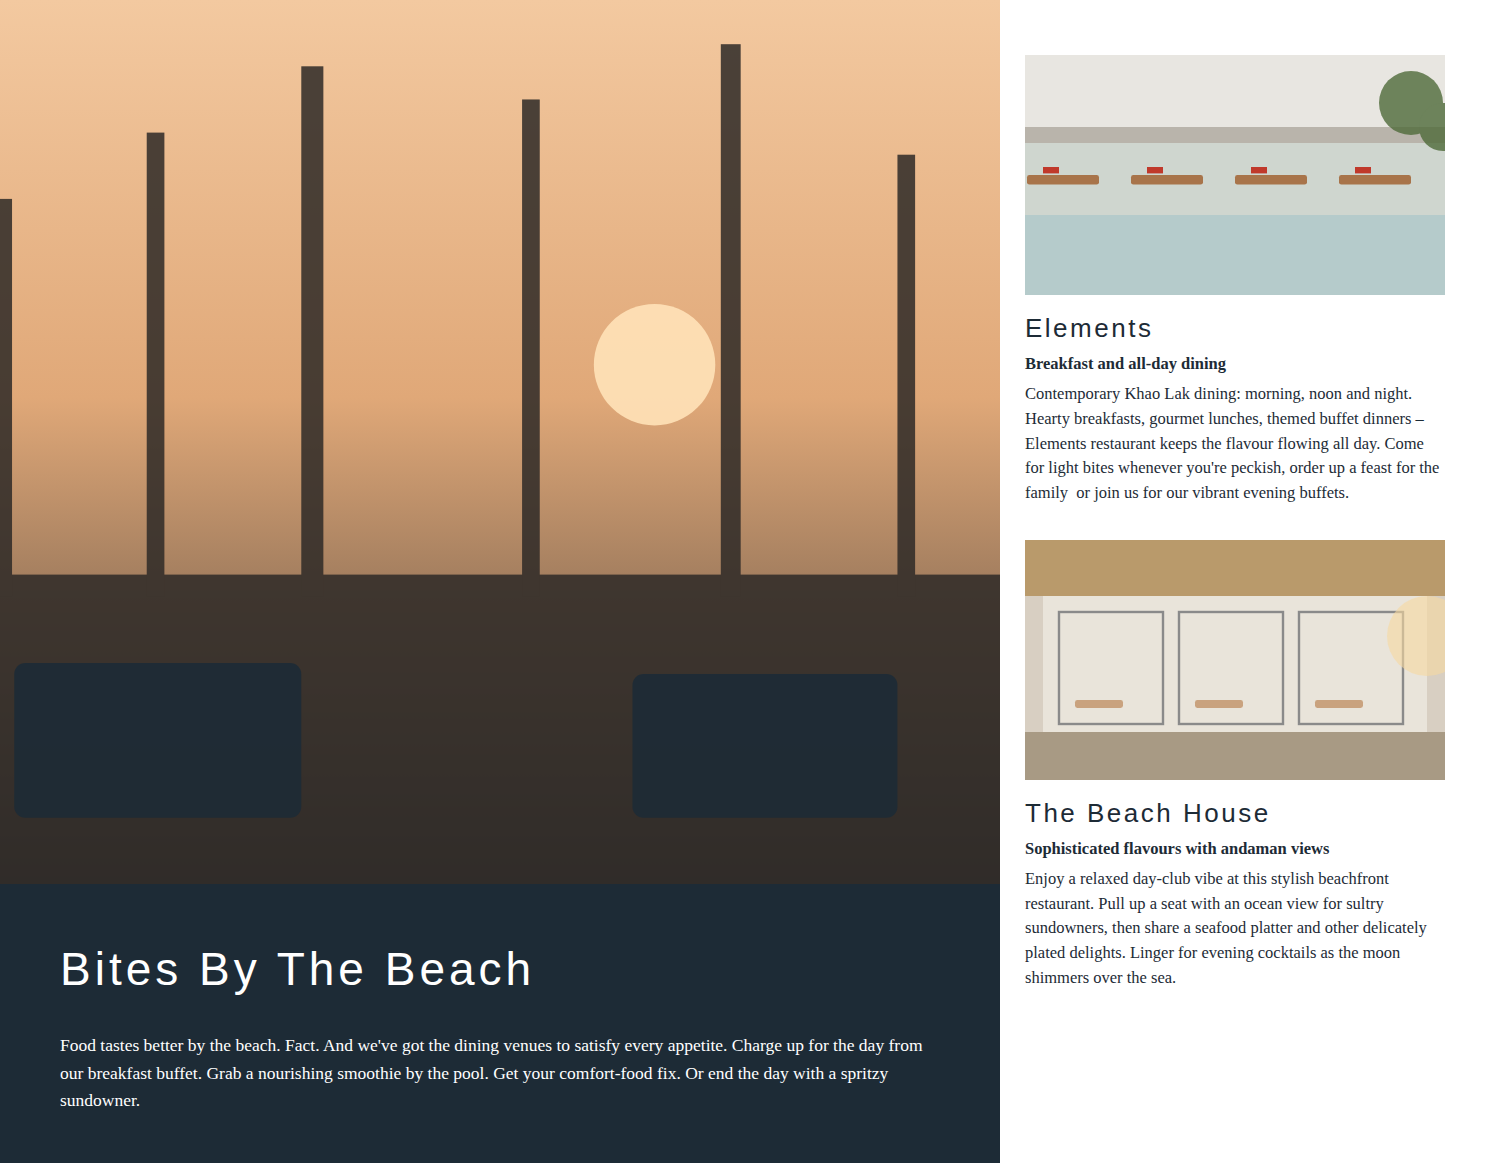Bites By The Beach
Food tastes better by the beach. Fact. And we've got the dining venues to satisfy every appetite. Charge up for the day from our breakfast buffet. Grab a nourishing smoothie by the pool. Get your comfort-food fix. Or end the day with a spritzy sundowner.
Elements
Breakfast and all-day dining
Contemporary Khao Lak dining: morning, noon and night. Hearty breakfasts, gourmet lunches, themed buffet dinners – Elements restaurant keeps the flavour flowing all day. Come for light bites whenever you're peckish, order up a feast for the family or join us for our vibrant evening buffets.
The Beach House
Sophisticated flavours with andaman views
Enjoy a relaxed day-club vibe at this stylish beachfront restaurant. Pull up a seat with an ocean view for sultry sundowners, then share a seafood platter and other delicately plated delights. Linger for evening cocktails as the moon shimmers over the sea.